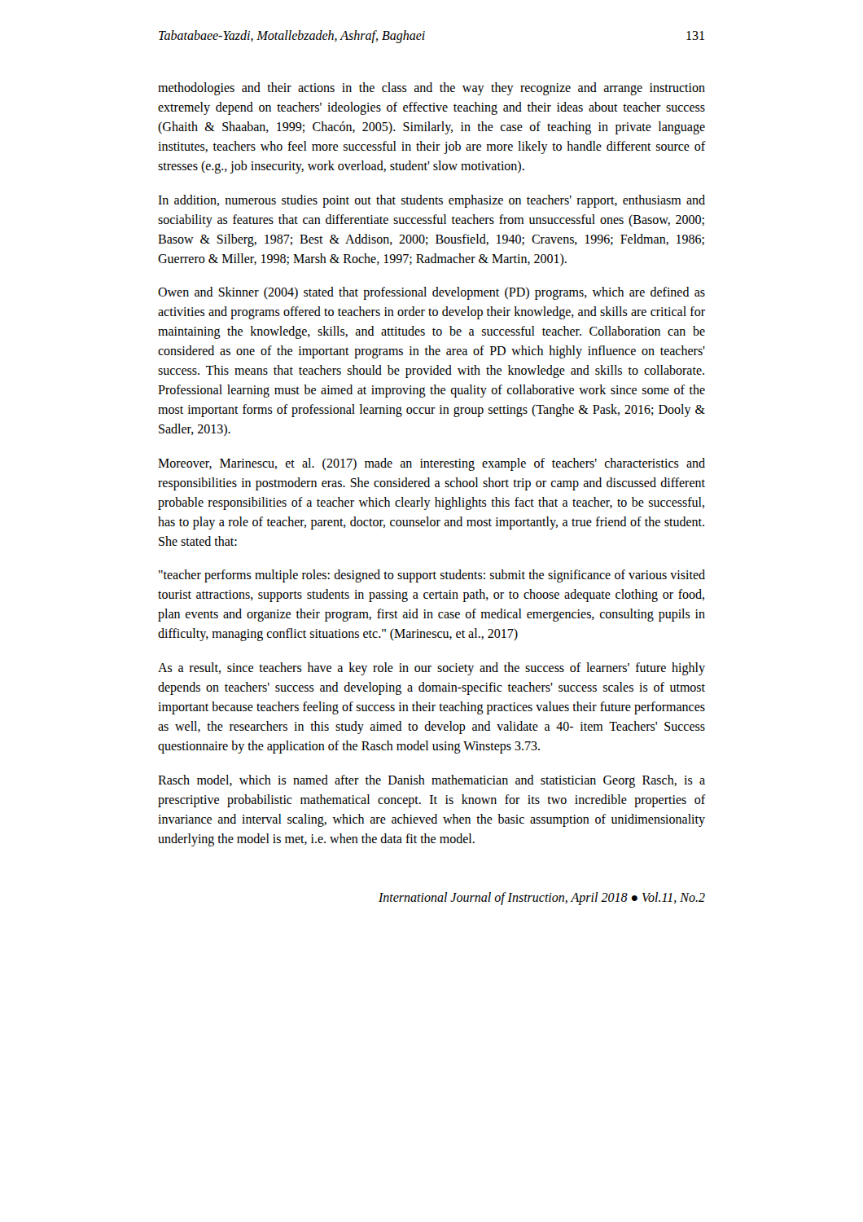Tabatabaee-Yazdi, Motallebzadeh, Ashraf, Baghaei 131
methodologies and their actions in the class and the way they recognize and arrange instruction extremely depend on teachers' ideologies of effective teaching and their ideas about teacher success (Ghaith & Shaaban, 1999; Chacón, 2005). Similarly, in the case of teaching in private language institutes, teachers who feel more successful in their job are more likely to handle different source of stresses (e.g., job insecurity, work overload, student' slow motivation).
In addition, numerous studies point out that students emphasize on teachers' rapport, enthusiasm and sociability as features that can differentiate successful teachers from unsuccessful ones (Basow, 2000; Basow & Silberg, 1987; Best & Addison, 2000; Bousfield, 1940; Cravens, 1996; Feldman, 1986; Guerrero & Miller, 1998; Marsh & Roche, 1997; Radmacher & Martin, 2001).
Owen and Skinner (2004) stated that professional development (PD) programs, which are defined as activities and programs offered to teachers in order to develop their knowledge, and skills are critical for maintaining the knowledge, skills, and attitudes to be a successful teacher. Collaboration can be considered as one of the important programs in the area of PD which highly influence on teachers' success. This means that teachers should be provided with the knowledge and skills to collaborate. Professional learning must be aimed at improving the quality of collaborative work since some of the most important forms of professional learning occur in group settings (Tanghe & Pask, 2016; Dooly & Sadler, 2013).
Moreover, Marinescu, et al. (2017) made an interesting example of teachers' characteristics and responsibilities in postmodern eras. She considered a school short trip or camp and discussed different probable responsibilities of a teacher which clearly highlights this fact that a teacher, to be successful, has to play a role of teacher, parent, doctor, counselor and most importantly, a true friend of the student. She stated that:
"teacher performs multiple roles: designed to support students: submit the significance of various visited tourist attractions, supports students in passing a certain path, or to choose adequate clothing or food, plan events and organize their program, first aid in case of medical emergencies, consulting pupils in difficulty, managing conflict situations etc." (Marinescu, et al., 2017)
As a result, since teachers have a key role in our society and the success of learners' future highly depends on teachers' success and developing a domain-specific teachers' success scales is of utmost important because teachers feeling of success in their teaching practices values their future performances as well, the researchers in this study aimed to develop and validate a 40- item Teachers' Success questionnaire by the application of the Rasch model using Winsteps 3.73.
Rasch model, which is named after the Danish mathematician and statistician Georg Rasch, is a prescriptive probabilistic mathematical concept. It is known for its two incredible properties of invariance and interval scaling, which are achieved when the basic assumption of unidimensionality underlying the model is met, i.e. when the data fit the model.
International Journal of Instruction, April 2018 ● Vol.11, No.2